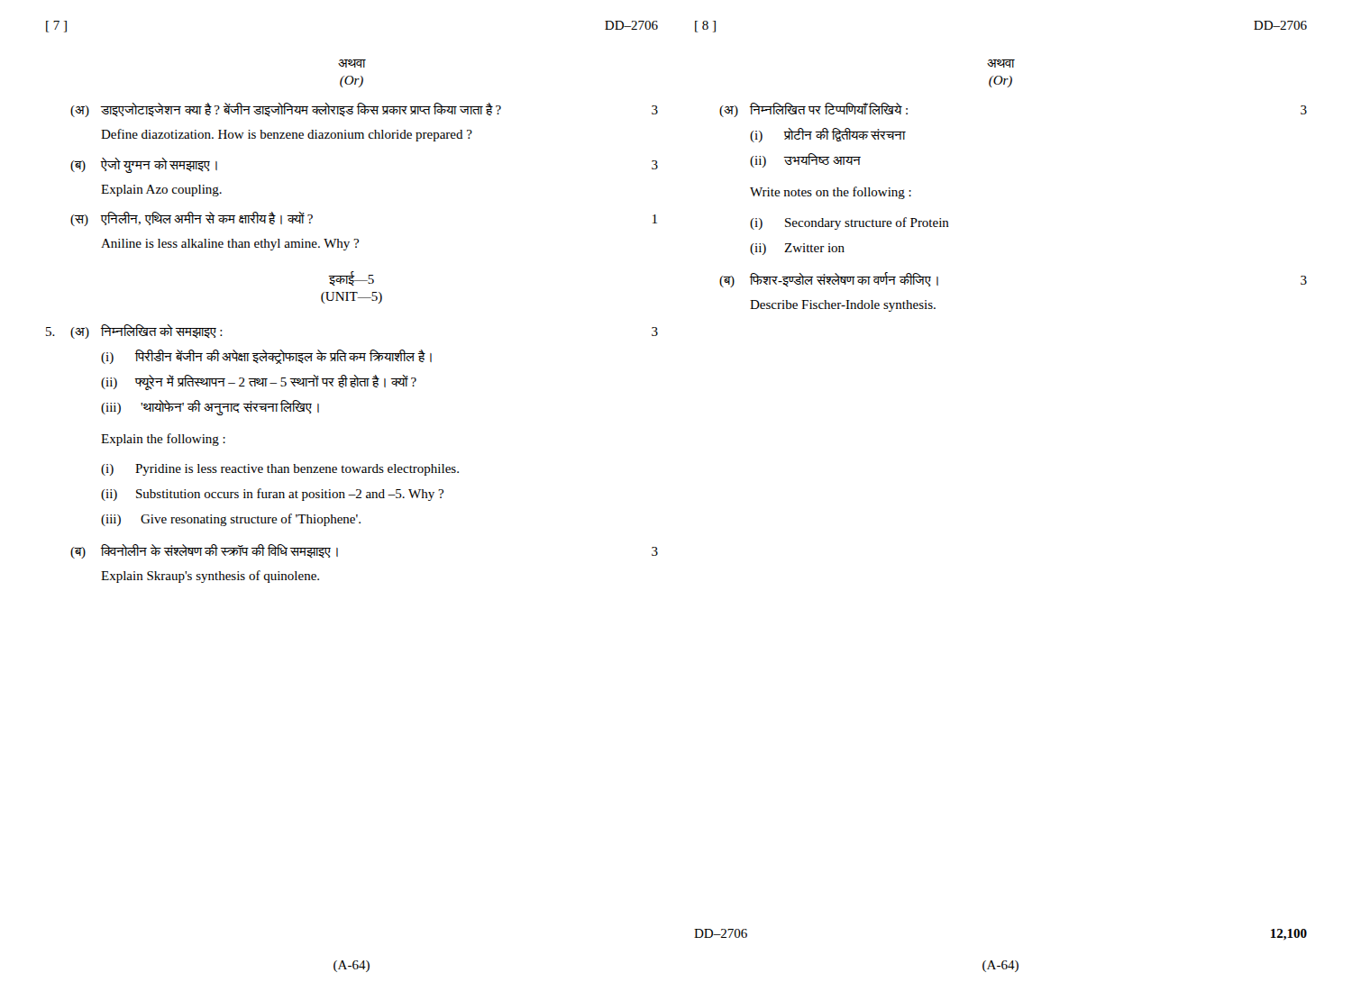[ 7 ] DD–2706
अथवा
(Or)
(अ) डाइएजोटाइजेशन क्या है ? बेंजीन डाइजोनियम क्लोराइड किस प्रकार प्राप्त किया जाता है ? 3
Define diazotization. How is benzene diazonium chloride prepared ?
(ब) ऐजो युग्मन को समझाइए। 3
Explain Azo coupling.
(स) एनिलीन, एथिल अमीन से कम क्षारीय है। क्यों ? 1
Aniline is less alkaline than ethyl amine. Why ?
इकाई—5
(UNIT—5)
5. (अ) निम्नलिखित को समझाइए : 3
(i) पिरीडीन बेंजीन की अपेक्षा इलेक्ट्रोफाइल के प्रति कम क्रियाशील है।
(ii) फ्यूरेन में प्रतिस्थापन – 2 तथा – 5 स्थानों पर ही होता है। क्यों ?
(iii) 'थायोफेन' की अनुनाद संरचना लिखिए।
Explain the following :
(i) Pyridine is less reactive than benzene towards electrophiles.
(ii) Substitution occurs in furan at position –2 and –5. Why ?
(iii) Give resonating structure of 'Thiophene'.
(ब) क्विनोलीन के संश्लेषण की स्क्रॉप की विधि समझाइए। 3
Explain Skraup's synthesis of quinolene.
(A-64)
[ 8 ] DD–2706
अथवा
(Or)
(अ) निम्नलिखित पर टिप्पणियाँ लिखिये : 3
(i) प्रोटीन की द्वितीयक संरचना
(ii) उभयनिष्ठ आयन
Write notes on the following :
(i) Secondary structure of Protein
(ii) Zwitter ion
(ब) फिशर-इण्डोल संश्लेषण का वर्णन कीजिए। 3
Describe Fischer-Indole synthesis.
DD–2706 12,100
(A-64)